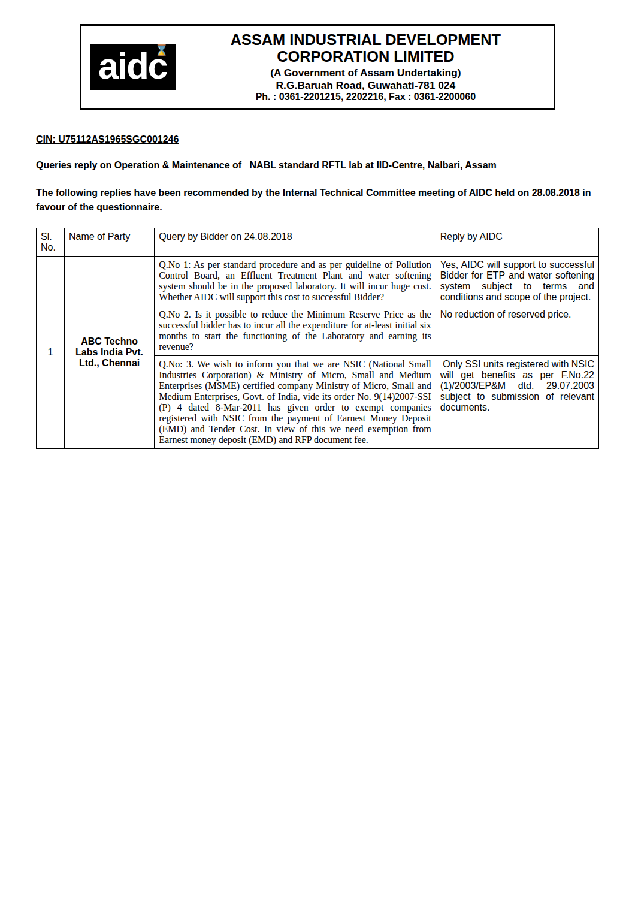aidc⌛
ASSAM INDUSTRIAL DEVELOPMENT
CORPORATION LIMITED
(A Government of Assam Undertaking)
R.G.Baruah Road, Guwahati-781 024
Ph. : 0361-2201215, 2202216, Fax : 0361-2200060
CIN: U75112AS1965SGC001246
Queries reply on Operation & Maintenance of NABL standard RFTL lab at IID-Centre, Nalbari, Assam
The following replies have been recommended by the Internal Technical Committee meeting of AIDC held on 28.08.2018 in favour of the questionnaire.
| Sl. No. | Name of Party | Query by Bidder on 24.08.2018 | Reply by AIDC |
| --- | --- | --- | --- |
| 1 | ABC Techno Labs India Pvt. Ltd., Chennai | Q.No 1: As per standard procedure and as per guideline of Pollution Control Board, an Effluent Treatment Plant and water softening system should be in the proposed laboratory. It will incur huge cost. Whether AIDC will support this cost to successful Bidder? | Yes, AIDC will support to successful Bidder for ETP and water softening system subject to terms and conditions and scope of the project. |
| Q.No 2. Is it possible to reduce the Minimum Reserve Price as the successful bidder has to incur all the expenditure for at-least initial six months to start the functioning of the Laboratory and earning its revenue? | No reduction of reserved price. |
| Q.No: 3. We wish to inform you that we are NSIC (National Small Industries Corporation) & Ministry of Micro, Small and Medium Enterprises (MSME) certified company Ministry of Micro, Small and Medium Enterprises, Govt. of India, vide its order No. 9(14)2007-SSI (P) 4 dated 8-Mar-2011 has given order to exempt companies registered with NSIC from the payment of Earnest Money Deposit (EMD) and Tender Cost. In view of this we need exemption from Earnest money deposit (EMD) and RFP document fee. | Only SSI units registered with NSIC will get benefits as per F.No.22 (1)/2003/EP&M dtd. 29.07.2003 subject to submission of relevant documents. |